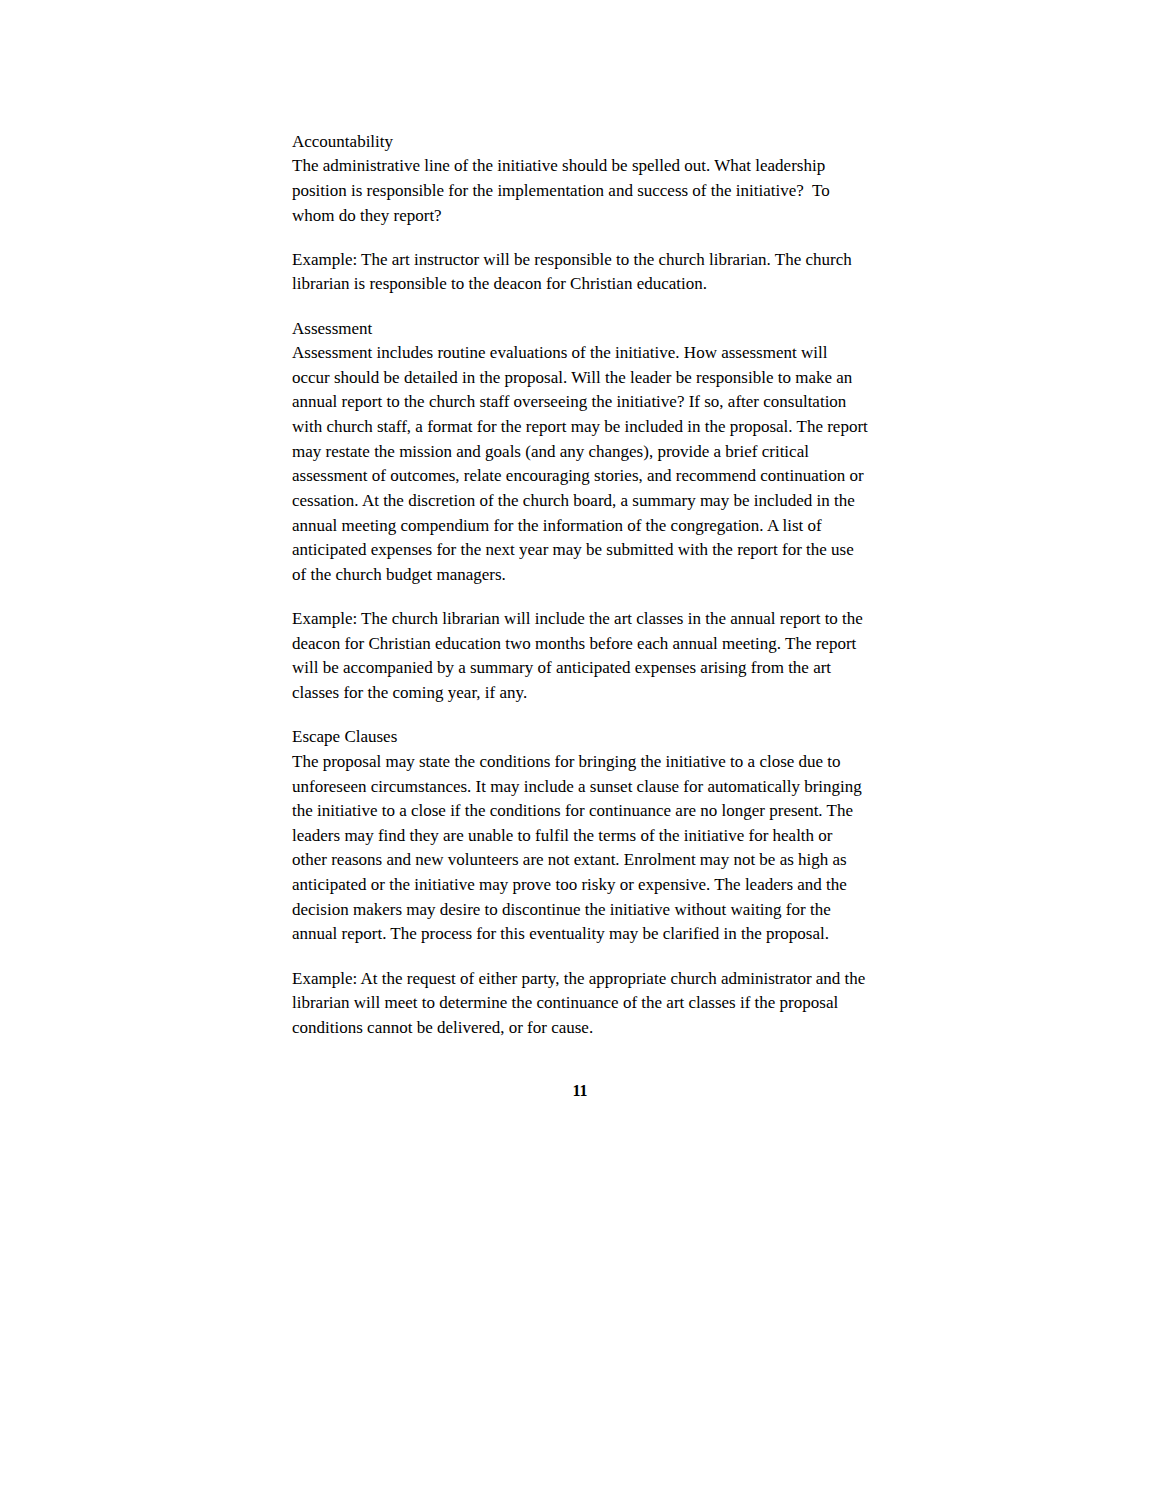Accountability
The administrative line of the initiative should be spelled out. What leadership position is responsible for the implementation and success of the initiative? To whom do they report?
Example: The art instructor will be responsible to the church librarian. The church librarian is responsible to the deacon for Christian education.
Assessment
Assessment includes routine evaluations of the initiative. How assessment will occur should be detailed in the proposal. Will the leader be responsible to make an annual report to the church staff overseeing the initiative? If so, after consultation with church staff, a format for the report may be included in the proposal. The report may restate the mission and goals (and any changes), provide a brief critical assessment of outcomes, relate encouraging stories, and recommend continuation or cessation. At the discretion of the church board, a summary may be included in the annual meeting compendium for the information of the congregation. A list of anticipated expenses for the next year may be submitted with the report for the use of the church budget managers.
Example: The church librarian will include the art classes in the annual report to the deacon for Christian education two months before each annual meeting. The report will be accompanied by a summary of anticipated expenses arising from the art classes for the coming year, if any.
Escape Clauses
The proposal may state the conditions for bringing the initiative to a close due to unforeseen circumstances. It may include a sunset clause for automatically bringing the initiative to a close if the conditions for continuance are no longer present. The leaders may find they are unable to fulfil the terms of the initiative for health or other reasons and new volunteers are not extant. Enrolment may not be as high as anticipated or the initiative may prove too risky or expensive. The leaders and the decision makers may desire to discontinue the initiative without waiting for the annual report. The process for this eventuality may be clarified in the proposal.
Example: At the request of either party, the appropriate church administrator and the librarian will meet to determine the continuance of the art classes if the proposal conditions cannot be delivered, or for cause.
11